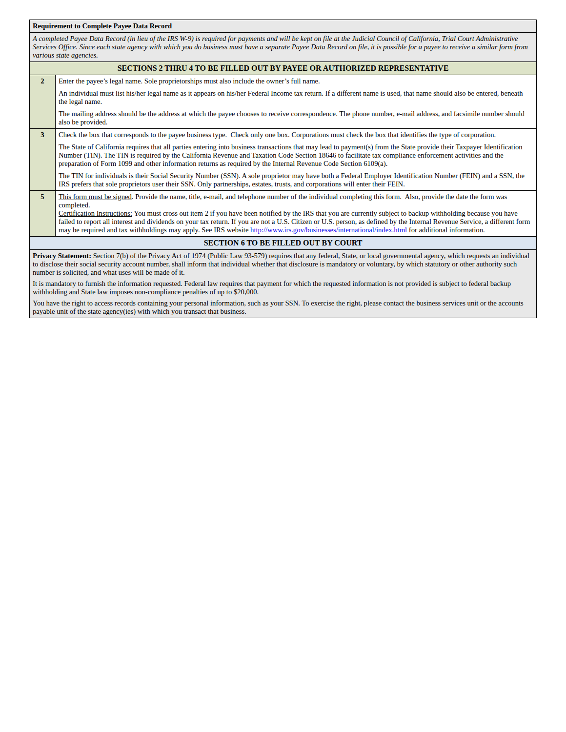| Requirement to Complete Payee Data Record |
| A completed Payee Data Record (in lieu of the IRS W-9) is required for payments and will be kept on file at the Judicial Council of California, Trial Court Administrative Services Office. Since each state agency with which you do business must have a separate Payee Data Record on file, it is possible for a payee to receive a similar form from various state agencies. |
| SECTIONS 2 THRU 4 TO BE FILLED OUT BY PAYEE OR AUTHORIZED REPRESENTATIVE |
| 2 | Enter the payee’s legal name. Sole proprietorships must also include the owner’s full name. An individual must list his/her legal name as it appears on his/her Federal Income tax return. If a different name is used, that name should also be entered, beneath the legal name. The mailing address should be the address at which the payee chooses to receive correspondence. The phone number, e-mail address, and facsimile number should also be provided. |
| 3 | Check the box that corresponds to the payee business type. Check only one box. Corporations must check the box that identifies the type of corporation. The State of California requires that all parties entering into business transactions that may lead to payment(s) from the State provide their Taxpayer Identification Number (TIN). The TIN is required by the California Revenue and Taxation Code Section 18646 to facilitate tax compliance enforcement activities and the preparation of Form 1099 and other information returns as required by the Internal Revenue Code Section 6109(a). The TIN for individuals is their Social Security Number (SSN). A sole proprietor may have both a Federal Employer Identification Number (FEIN) and a SSN, the IRS prefers that sole proprietors user their SSN. Only partnerships, estates, trusts, and corporations will enter their FEIN. |
| 5 | This form must be signed . Provide the name, title, e-mail, and telephone number of the individual completing this form. Also, provide the date the form was completed. Certification Instructions: You must cross out item 2 if you have been notified by the IRS that you are currently subject to backup withholding because you have failed to report all interest and dividends on your tax return. If you are not a U.S. Citizen or U.S. person, as defined by the Internal Revenue Service, a different form may be required and tax withholdings may apply. See IRS website http://www.irs.gov/businesses/international/index.html for additional information. |
| SECTION 6 TO BE FILLED OUT BY COURT |
| Privacy Statement: Section 7(b) of the Privacy Act of 1974 (Public Law 93-579) requires that any federal, State, or local governmental agency, which requests an individual to disclose their social security account number, shall inform that individual whether that disclosure is mandatory or voluntary, by which statutory or other authority such number is solicited, and what uses will be made of it. It is mandatory to furnish the information requested. Federal law requires that payment for which the requested information is not provided is subject to federal backup withholding and State law imposes non-compliance penalties of up to $20,000. You have the right to access records containing your personal information, such as your SSN. To exercise the right, please contact the business services unit or the accounts payable unit of the state agency(ies) with which you transact that business. |